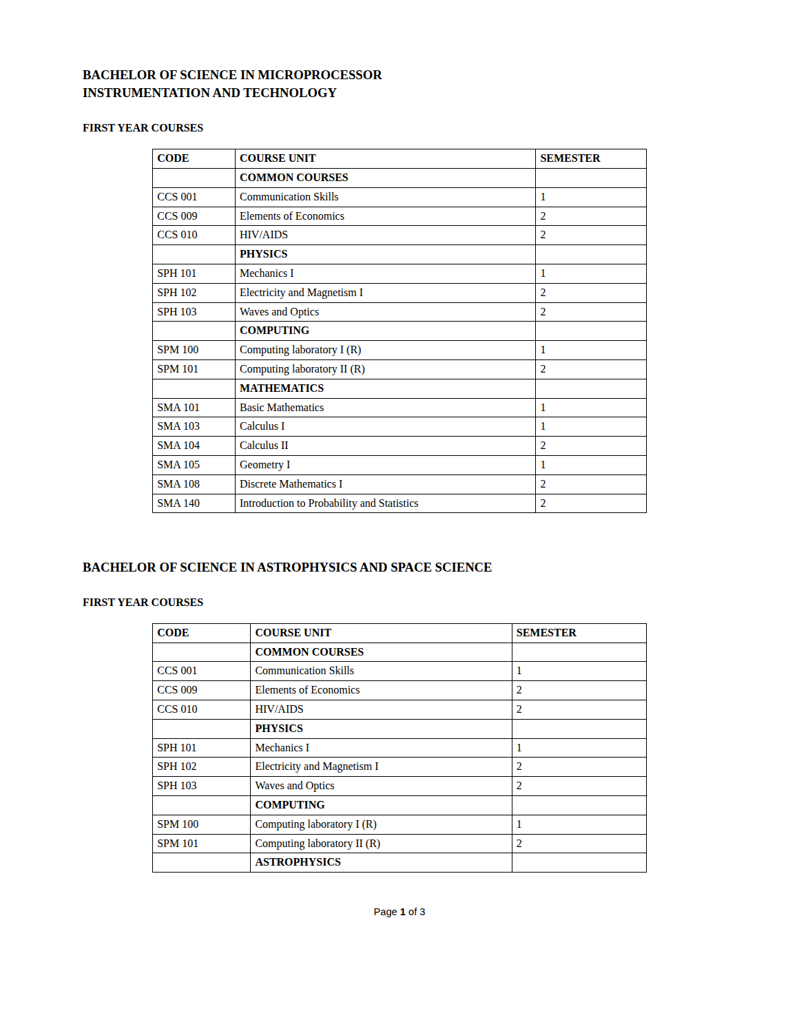BACHELOR OF SCIENCE IN MICROPROCESSOR
INSTRUMENTATION AND TECHNOLOGY
FIRST YEAR COURSES
| CODE | COURSE UNIT | SEMESTER |
| --- | --- | --- |
| | COMMON COURSES | |
| CCS 001 | Communication Skills | 1 |
| CCS 009 | Elements of Economics | 2 |
| CCS 010 | HIV/AIDS | 2 |
| | PHYSICS | |
| SPH 101 | Mechanics I | 1 |
| SPH 102 | Electricity and Magnetism I | 2 |
| SPH 103 | Waves and Optics | 2 |
| | COMPUTING | |
| SPM 100 | Computing laboratory I (R) | 1 |
| SPM 101 | Computing laboratory II (R) | 2 |
| | MATHEMATICS | |
| SMA 101 | Basic Mathematics | 1 |
| SMA 103 | Calculus I | 1 |
| SMA 104 | Calculus II | 2 |
| SMA 105 | Geometry I | 1 |
| SMA 108 | Discrete Mathematics I | 2 |
| SMA 140 | Introduction to Probability and Statistics | 2 |
BACHELOR OF SCIENCE IN ASTROPHYSICS AND SPACE SCIENCE
FIRST YEAR COURSES
| CODE | COURSE UNIT | SEMESTER |
| --- | --- | --- |
| | COMMON COURSES | |
| CCS 001 | Communication Skills | 1 |
| CCS 009 | Elements of Economics | 2 |
| CCS 010 | HIV/AIDS | 2 |
| | PHYSICS | |
| SPH 101 | Mechanics I | 1 |
| SPH 102 | Electricity and Magnetism I | 2 |
| SPH 103 | Waves and Optics | 2 |
| | COMPUTING | |
| SPM 100 | Computing laboratory I (R) | 1 |
| SPM 101 | Computing laboratory II (R) | 2 |
| | ASTROPHYSICS | |
Page 1 of 3